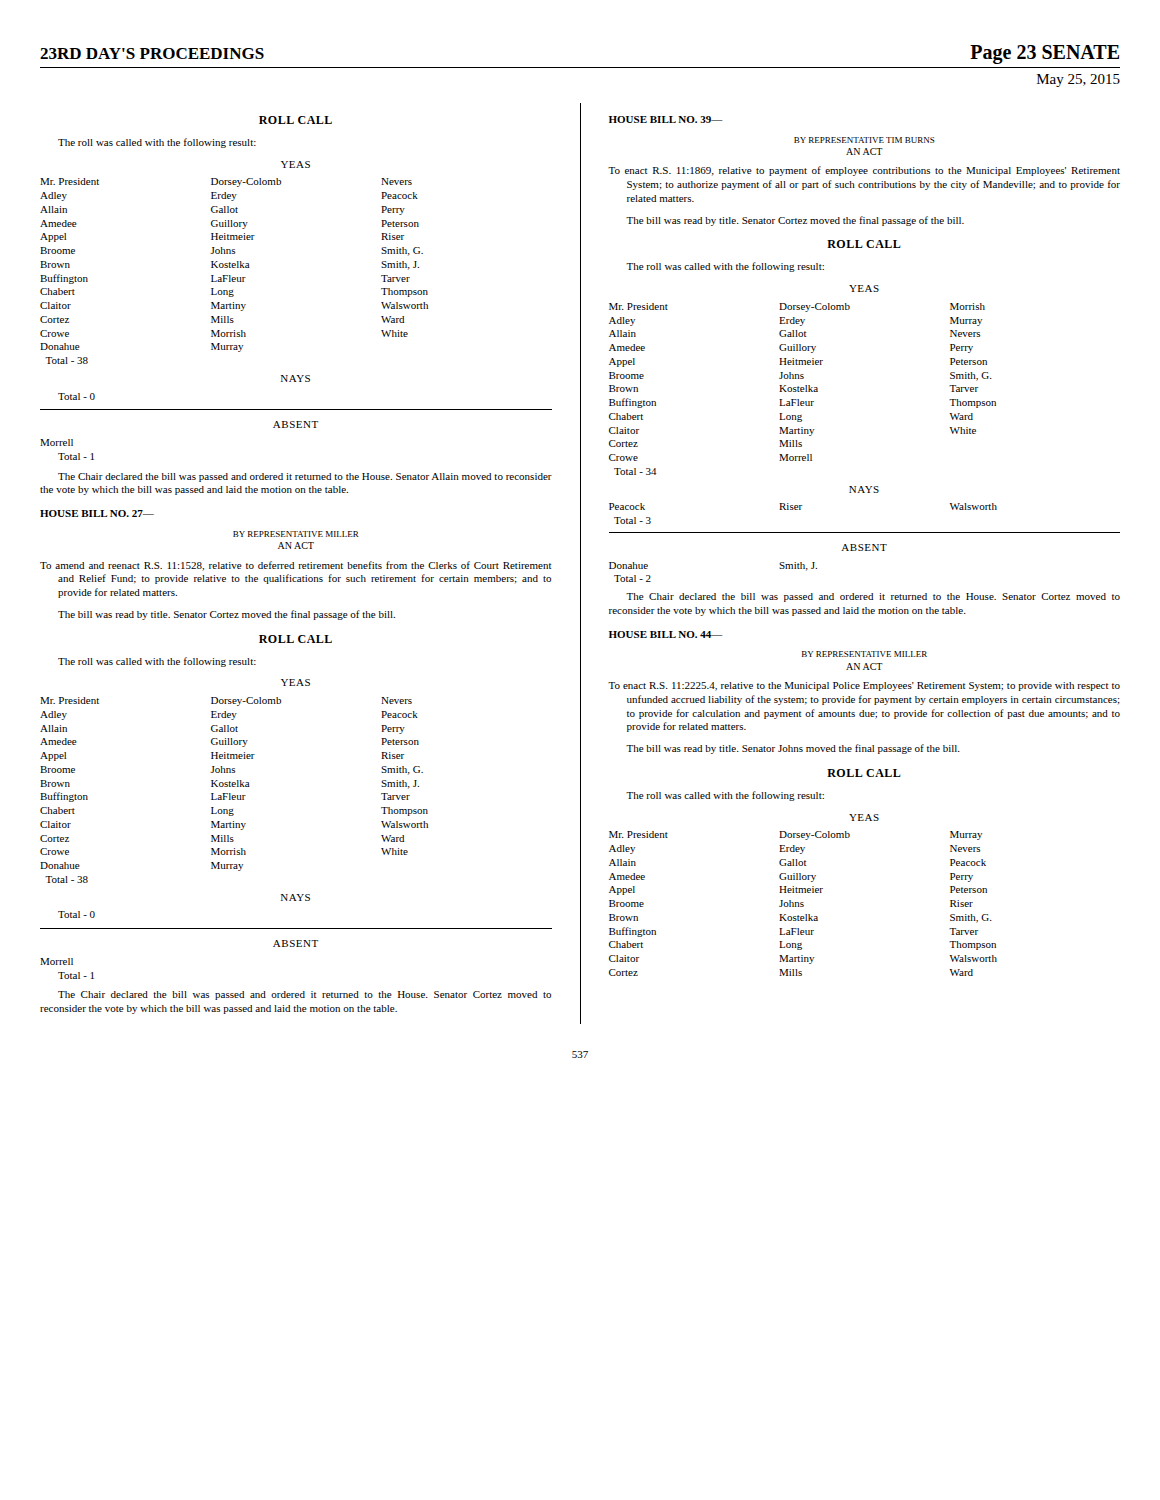23RD DAY'S PROCEEDINGS
Page 23 SENATE
May 25, 2015
ROLL CALL
The roll was called with the following result:
YEAS
| Mr. President | Dorsey-Colomb | Nevers |
| Adley | Erdey | Peacock |
| Allain | Gallot | Perry |
| Amedee | Guillory | Peterson |
| Appel | Heitmeier | Riser |
| Broome | Johns | Smith, G. |
| Brown | Kostelka | Smith, J. |
| Buffington | LaFleur | Tarver |
| Chabert | Long | Thompson |
| Claitor | Martiny | Walsworth |
| Cortez | Mills | Ward |
| Crowe | Morrish | White |
| Donahue | Murray | |
| Total - 38 | | |
NAYS
Total - 0
ABSENT
Morrell
Total - 1
The Chair declared the bill was passed and ordered it returned to the House. Senator Allain moved to reconsider the vote by which the bill was passed and laid the motion on the table.
HOUSE BILL NO. 27—
BY REPRESENTATIVE MILLER
AN ACT
To amend and reenact R.S. 11:1528, relative to deferred retirement benefits from the Clerks of Court Retirement and Relief Fund; to provide relative to the qualifications for such retirement for certain members; and to provide for related matters.
The bill was read by title. Senator Cortez moved the final passage of the bill.
ROLL CALL
The roll was called with the following result:
YEAS
| Mr. President | Dorsey-Colomb | Nevers |
| Adley | Erdey | Peacock |
| Allain | Gallot | Perry |
| Amedee | Guillory | Peterson |
| Appel | Heitmeier | Riser |
| Broome | Johns | Smith, G. |
| Brown | Kostelka | Smith, J. |
| Buffington | LaFleur | Tarver |
| Chabert | Long | Thompson |
| Claitor | Martiny | Walsworth |
| Cortez | Mills | Ward |
| Crowe | Morrish | White |
| Donahue | Murray | |
| Total - 38 | | |
NAYS
Total - 0
ABSENT
Morrell
Total - 1
The Chair declared the bill was passed and ordered it returned to the House. Senator Cortez moved to reconsider the vote by which the bill was passed and laid the motion on the table.
HOUSE BILL NO. 39—
BY REPRESENTATIVE TIM BURNS
AN ACT
To enact R.S. 11:1869, relative to payment of employee contributions to the Municipal Employees' Retirement System; to authorize payment of all or part of such contributions by the city of Mandeville; and to provide for related matters.
The bill was read by title. Senator Cortez moved the final passage of the bill.
ROLL CALL
The roll was called with the following result:
YEAS
| Mr. President | Dorsey-Colomb | Morrish |
| Adley | Erdey | Murray |
| Allain | Gallot | Nevers |
| Amedee | Guillory | Perry |
| Appel | Heitmeier | Peterson |
| Broome | Johns | Smith, G. |
| Brown | Kostelka | Tarver |
| Buffington | LaFleur | Thompson |
| Chabert | Long | Ward |
| Claitor | Martiny | White |
| Cortez | Mills | |
| Crowe | Morrell | |
| Total - 34 | | |
NAYS
| Peacock | Riser | Walsworth |
| Total - 3 | | |
ABSENT
| Donahue | Smith, J. | |
| Total - 2 | | |
The Chair declared the bill was passed and ordered it returned to the House. Senator Cortez moved to reconsider the vote by which the bill was passed and laid the motion on the table.
HOUSE BILL NO. 44—
BY REPRESENTATIVE MILLER
AN ACT
To enact R.S. 11:2225.4, relative to the Municipal Police Employees' Retirement System; to provide with respect to unfunded accrued liability of the system; to provide for payment by certain employers in certain circumstances; to provide for calculation and payment of amounts due; to provide for collection of past due amounts; and to provide for related matters.
The bill was read by title. Senator Johns moved the final passage of the bill.
ROLL CALL
The roll was called with the following result:
YEAS
| Mr. President | Dorsey-Colomb | Murray |
| Adley | Erdey | Nevers |
| Allain | Gallot | Peacock |
| Amedee | Guillory | Perry |
| Appel | Heitmeier | Peterson |
| Broome | Johns | Riser |
| Brown | Kostelka | Smith, G. |
| Buffington | LaFleur | Tarver |
| Chabert | Long | Thompson |
| Claitor | Martiny | Walsworth |
| Cortez | Mills | Ward |
537